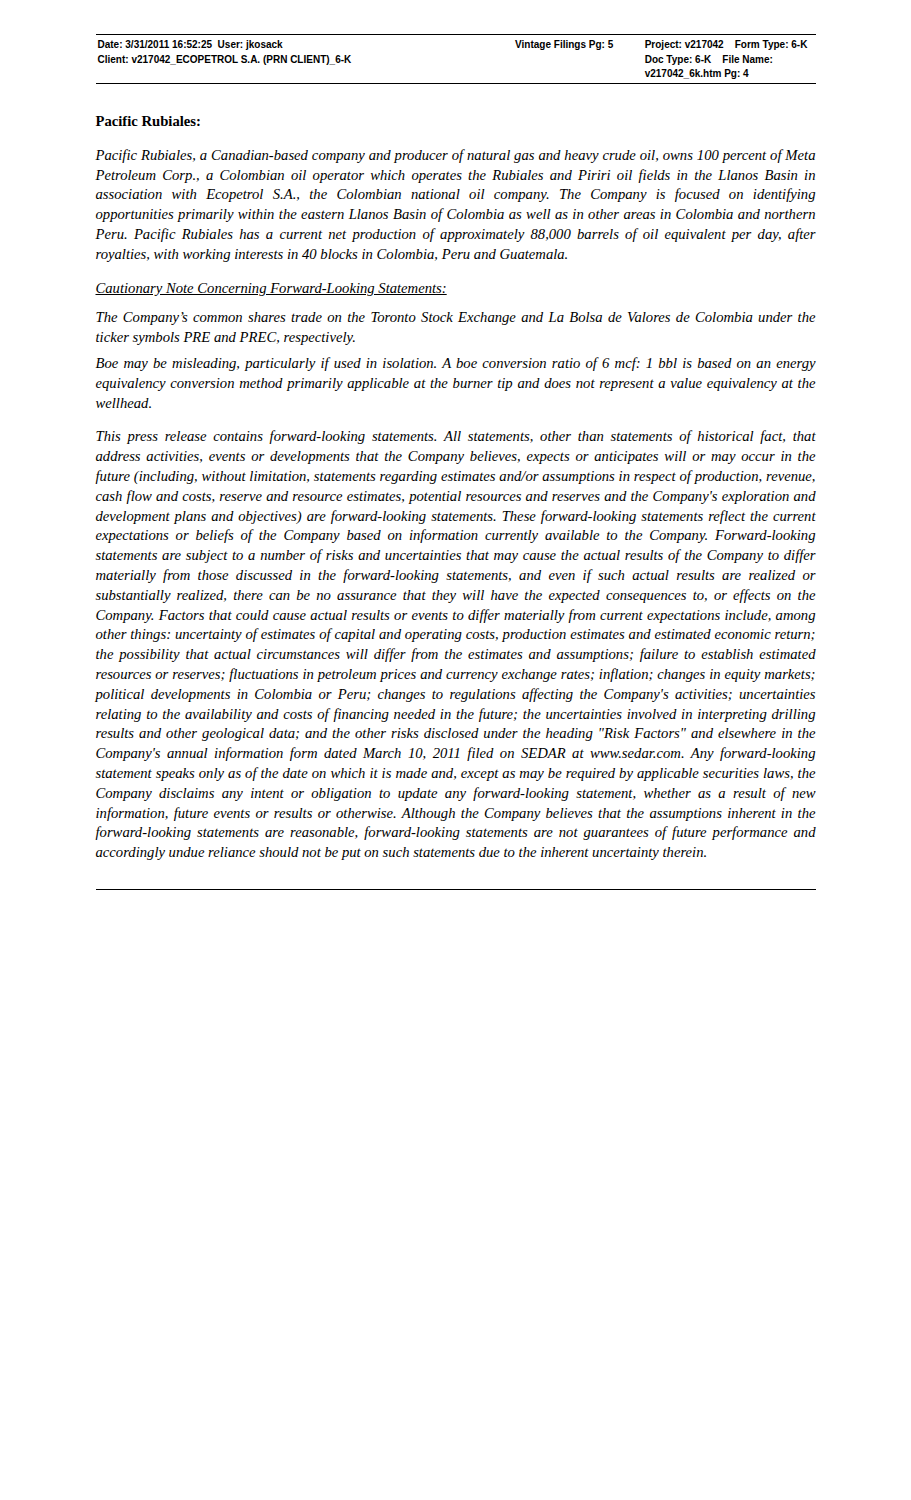| Date: 3/31/2011 16:52:25 User: jkosack | Vintage Filings Pg: 5 | Project: v217042 Form Type: 6-K |
| Client: v217042_ECOPETROL S.A. (PRN CLIENT)_6-K | Doc Type: 6-K File Name: v217042_6k.htm Pg: 4 |
Pacific Rubiales:
Pacific Rubiales, a Canadian-based company and producer of natural gas and heavy crude oil, owns 100 percent of Meta Petroleum Corp., a Colombian oil operator which operates the Rubiales and Piriri oil fields in the Llanos Basin in association with Ecopetrol S.A., the Colombian national oil company. The Company is focused on identifying opportunities primarily within the eastern Llanos Basin of Colombia as well as in other areas in Colombia and northern Peru. Pacific Rubiales has a current net production of approximately 88,000 barrels of oil equivalent per day, after royalties, with working interests in 40 blocks in Colombia, Peru and Guatemala.
Cautionary Note Concerning Forward-Looking Statements:
The Company’s common shares trade on the Toronto Stock Exchange and La Bolsa de Valores de Colombia under the ticker symbols PRE and PREC, respectively.
Boe may be misleading, particularly if used in isolation. A boe conversion ratio of 6 mcf: 1 bbl is based on an energy equivalency conversion method primarily applicable at the burner tip and does not represent a value equivalency at the wellhead.
This press release contains forward-looking statements. All statements, other than statements of historical fact, that address activities, events or developments that the Company believes, expects or anticipates will or may occur in the future (including, without limitation, statements regarding estimates and/or assumptions in respect of production, revenue, cash flow and costs, reserve and resource estimates, potential resources and reserves and the Company's exploration and development plans and objectives) are forward-looking statements. These forward-looking statements reflect the current expectations or beliefs of the Company based on information currently available to the Company. Forward-looking statements are subject to a number of risks and uncertainties that may cause the actual results of the Company to differ materially from those discussed in the forward-looking statements, and even if such actual results are realized or substantially realized, there can be no assurance that they will have the expected consequences to, or effects on the Company. Factors that could cause actual results or events to differ materially from current expectations include, among other things: uncertainty of estimates of capital and operating costs, production estimates and estimated economic return; the possibility that actual circumstances will differ from the estimates and assumptions; failure to establish estimated resources or reserves; fluctuations in petroleum prices and currency exchange rates; inflation; changes in equity markets; political developments in Colombia or Peru; changes to regulations affecting the Company's activities; uncertainties relating to the availability and costs of financing needed in the future; the uncertainties involved in interpreting drilling results and other geological data; and the other risks disclosed under the heading "Risk Factors" and elsewhere in the Company's annual information form dated March 10, 2011 filed on SEDAR at www.sedar.com. Any forward-looking statement speaks only as of the date on which it is made and, except as may be required by applicable securities laws, the Company disclaims any intent or obligation to update any forward-looking statement, whether as a result of new information, future events or results or otherwise. Although the Company believes that the assumptions inherent in the forward-looking statements are reasonable, forward-looking statements are not guarantees of future performance and accordingly undue reliance should not be put on such statements due to the inherent uncertainty therein.